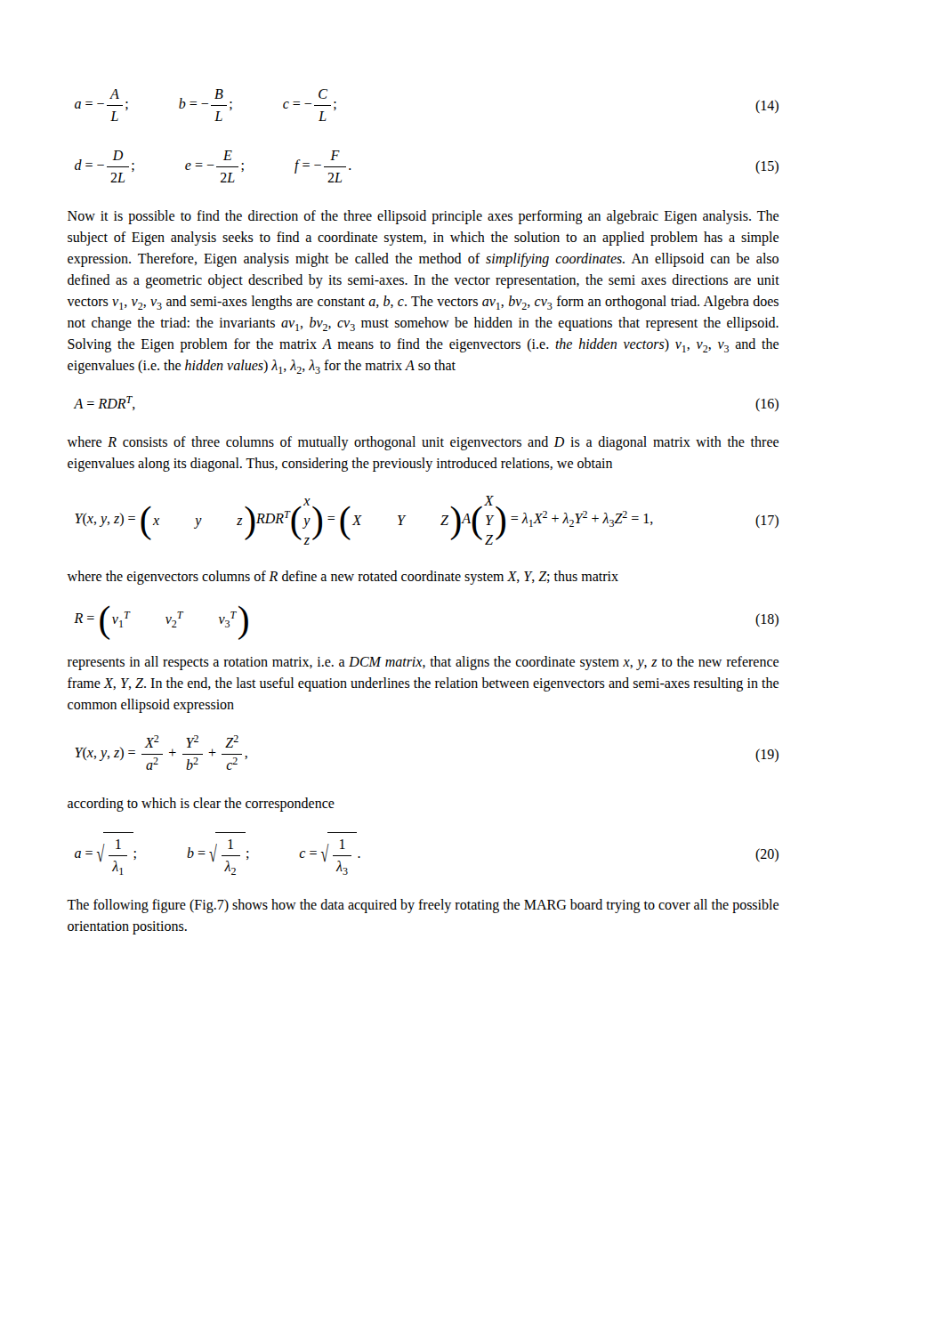a = −AL; b = −BL; c = −CL;
(14)
d = −D 2L; e = −E 2L; f = −F 2L.
(15)
Now it is possible to find the direction of the three ellipsoid principle axes performing an algebraic Eigen analysis. The subject of Eigen analysis seeks to find a coordinate system, in which the solution to an applied problem has a simple expression. Therefore, Eigen analysis might be called the method of simplifying coordinates. An ellipsoid can be also defined as a geometric object described by its semi-axes. In the vector representation, the semi axes directions are unit vectors v1, v2, v3 and semi-axes lengths are constant a, b, c. The vectors av1, bv2, cv3 form an orthogonal triad. Algebra does not change the triad: the invariants av1, bv2, cv3 must somehow be hidden in the equations that represent the ellipsoid. Solving the Eigen problem for the matrix A means to find the eigenvectors (i.e. the hidden vectors) v1, v2, v3 and the eigenvalues (i.e. the hidden values) λ1, λ2, λ3 for the matrix A so that
A = RDRT,
(16)
where R consists of three columns of mutually orthogonal unit eigenvectors and D is a diagonal matrix with the three eigenvalues along its diagonal. Thus, considering the previously introduced relations, we obtain
Y(x, y, z) = (x y z) RDRT(xyz) = (X Y Z) A(XYZ) = λ1X2 + λ2Y2 + λ3Z2 = 1,
(17)
where the eigenvectors columns of R define a new rotated coordinate system X, Y, Z; thus matrix
R = (v1T v2T v3T)
(18)
represents in all respects a rotation matrix, i.e. a DCM matrix, that aligns the coordinate system x, y, z to the new reference frame X, Y, Z. In the end, the last useful equation underlines the relation between eigenvectors and semi-axes resulting in the common ellipsoid expression
Y(x, y, z) = X2 a2 + Y2 b2 + Z2 c2,
(19)
according to which is clear the correspondence
a = √1 λ1; b = √1 λ2; c = √1 λ3.
(20)
The following figure (Fig.7) shows how the data acquired by freely rotating the MARG board trying to cover all the possible orientation positions.